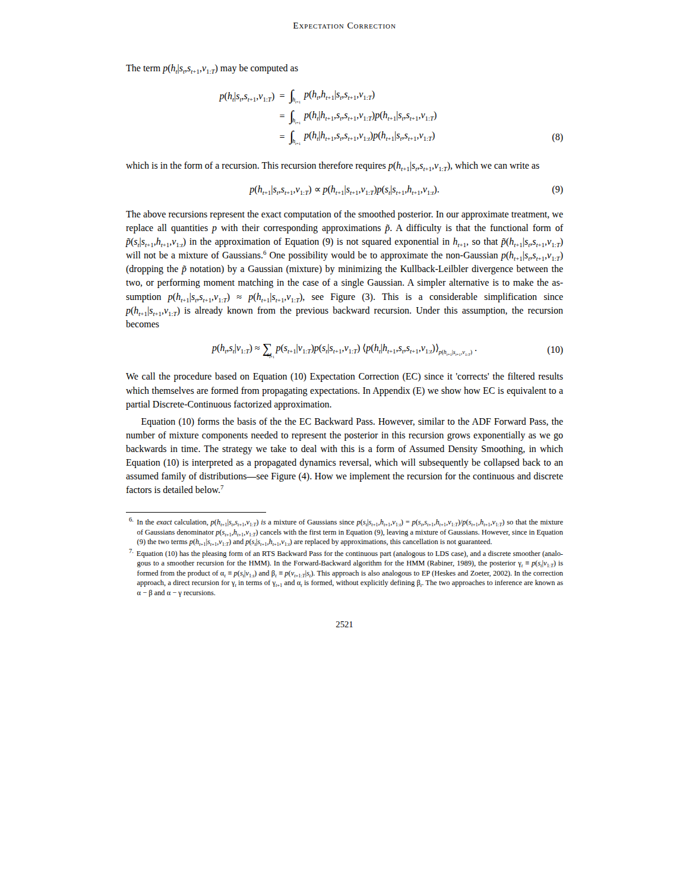Expectation Correction
The term p(ht|st,st+1,v1:T) may be computed as
| p ( h t / s t , s t +1 , v 1: T ) | = | ∫ h t +1 p ( h t , h t +1 / s t , s t +1 , v 1: T ) | |
| | = | ∫ h t +1 p ( h t / h t +1 , s t , s t +1 , v 1: T ) p ( h t +1 / s t , s t +1 , v 1: T ) | |
| | = | ∫ h t +1 p ( h t / h t +1 , s t , s t +1 , v 1: t ) p ( h t +1 / s t , s t +1 , v 1: T ) | (8) |
which is in the form of a recursion. This recursion therefore requires p(ht+1|st,st+1,v1:T), which we can write as
p(ht+1|st,st+1,v1:T) ∝ p(ht+1|st+1,v1:T)p(st|st+1,ht+1,v1:t). (9)
The above recursions represent the exact computation of the smoothed posterior. In our approximate treatment, we replace all quantities p with their corresponding approximations p̃. A difficulty is that the functional form of p̃(st|st+1,ht+1,v1:t) in the approximation of Equation (9) is not squared exponential in ht+1, so that p̃(ht+1|st,st+1,v1:T) will not be a mixture of Gaussians.6 One possibility would be to approximate the non-Gaussian p(ht+1|st,st+1,v1:T) (dropping the p̃ notation) by a Gaussian (mixture) by minimizing the Kullback-Leilbler divergence between the two, or performing moment matching in the case of a single Gaussian. A simpler alternative is to make the assumption p(ht+1|st,st+1,v1:T) ≈ p(ht+1|st+1,v1:T), see Figure (3). This is a considerable simplification since p(ht+1|st+1,v1:T) is already known from the previous backward recursion. Under this assumption, the recursion becomes
p(ht,st|v1:T) ≈ ∑st+1 p(st+1|v1:T)p(st|st+1,v1:T) ⟨p(ht|ht+1,st,st+1,v1:t)⟩p(ht+1|st+1,v1:T) . (10)
We call the procedure based on Equation (10) Expectation Correction (EC) since it 'corrects' the filtered results which themselves are formed from propagating expectations. In Appendix (E) we show how EC is equivalent to a partial Discrete-Continuous factorized approximation.
Equation (10) forms the basis of the the EC Backward Pass. However, similar to the ADF Forward Pass, the number of mixture components needed to represent the posterior in this recursion grows exponentially as we go backwards in time. The strategy we take to deal with this is a form of Assumed Density Smoothing, in which Equation (10) is interpreted as a propagated dynamics reversal, which will subsequently be collapsed back to an assumed family of distributions—see Figure (4). How we implement the recursion for the continuous and discrete factors is detailed below.7
6. In the exact calculation, p(ht+1|st,st+1,v1:T) is a mixture of Gaussians since p(st|st+1,ht+1,v1:t) = p(st,st+1,ht+1,v1:T)/p(st+1,ht+1,v1:T) so that the mixture of Gaussians denominator p(st+1,ht+1,v1:T) cancels with the first term in Equation (9), leaving a mixture of Gaussians. However, since in Equation (9) the two terms p(ht+1|st+1,v1:T) and p(st|st+1,ht+1,v1:t) are replaced by approximations, this cancellation is not guaranteed.
7. Equation (10) has the pleasing form of an RTS Backward Pass for the continuous part (analogous to LDS case), and a discrete smoother (analogous to a smoother recursion for the HMM). In the Forward-Backward algorithm for the HMM (Rabiner, 1989), the posterior γt ≡ p(st|v1:T) is formed from the product of αt ≡ p(st|v1:t) and βt ≡ p(vt+1:T|st). This approach is also analogous to EP (Heskes and Zoeter, 2002). In the correction approach, a direct recursion for γt in terms of γt+1 and αt is formed, without explicitly defining βt. The two approaches to inference are known as α − β and α − γ recursions.
2521